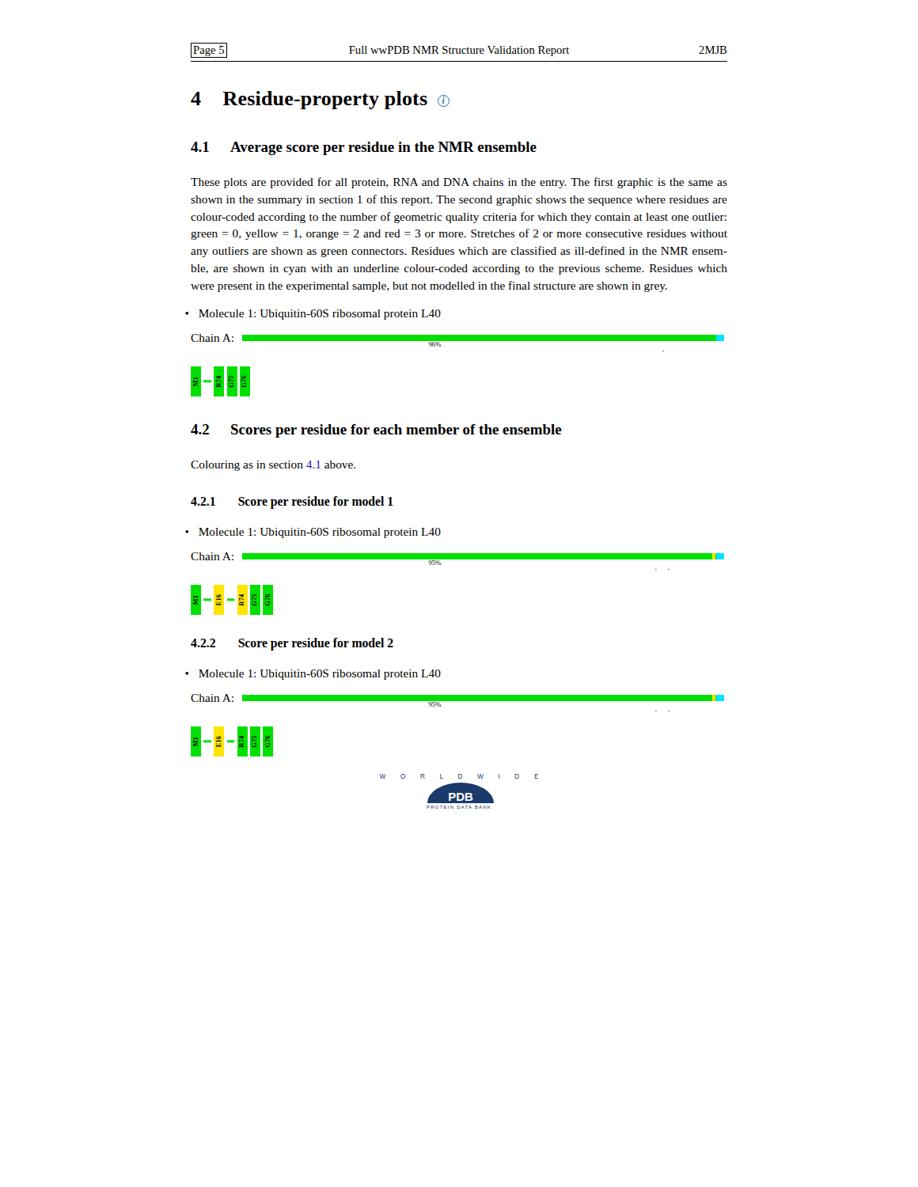Page 5
Full wwPDB NMR Structure Validation Report
2MJB
4 Residue-property plots i
4.1 Average score per residue in the NMR ensemble
These plots are provided for all protein, RNA and DNA chains in the entry. The first graphic is the same as shown in the summary in section 1 of this report. The second graphic shows the sequence where residues are colour-coded according to the number of geometric quality criteria for which they contain at least one outlier: green = 0, yellow = 1, orange = 2 and red = 3 or more. Stretches of 2 or more consecutive residues without any outliers are shown as green connectors. Residues which are classified as ill-defined in the NMR ensemble, are shown in cyan with an underline colour-coded according to the previous scheme. Residues which were present in the experimental sample, but not modelled in the final structure are shown in grey.
Molecule 1: Ubiquitin-60S ribosomal protein L40
Chain A:
96%
.
M1
R74
G75
G76
4.2 Scores per residue for each member of the ensemble
Colouring as in section 4.1 above.
4.2.1 Score per residue for model 1
Molecule 1: Ubiquitin-60S ribosomal protein L40
Chain A:
95%
. .
M1
E16
R74
G75
G76
4.2.2 Score per residue for model 2
Molecule 1: Ubiquitin-60S ribosomal protein L40
Chain A:
95%
. .
M1
E16
R74
G75
G76
W O R L D W I D E
PDB
PROTEIN DATA BANK